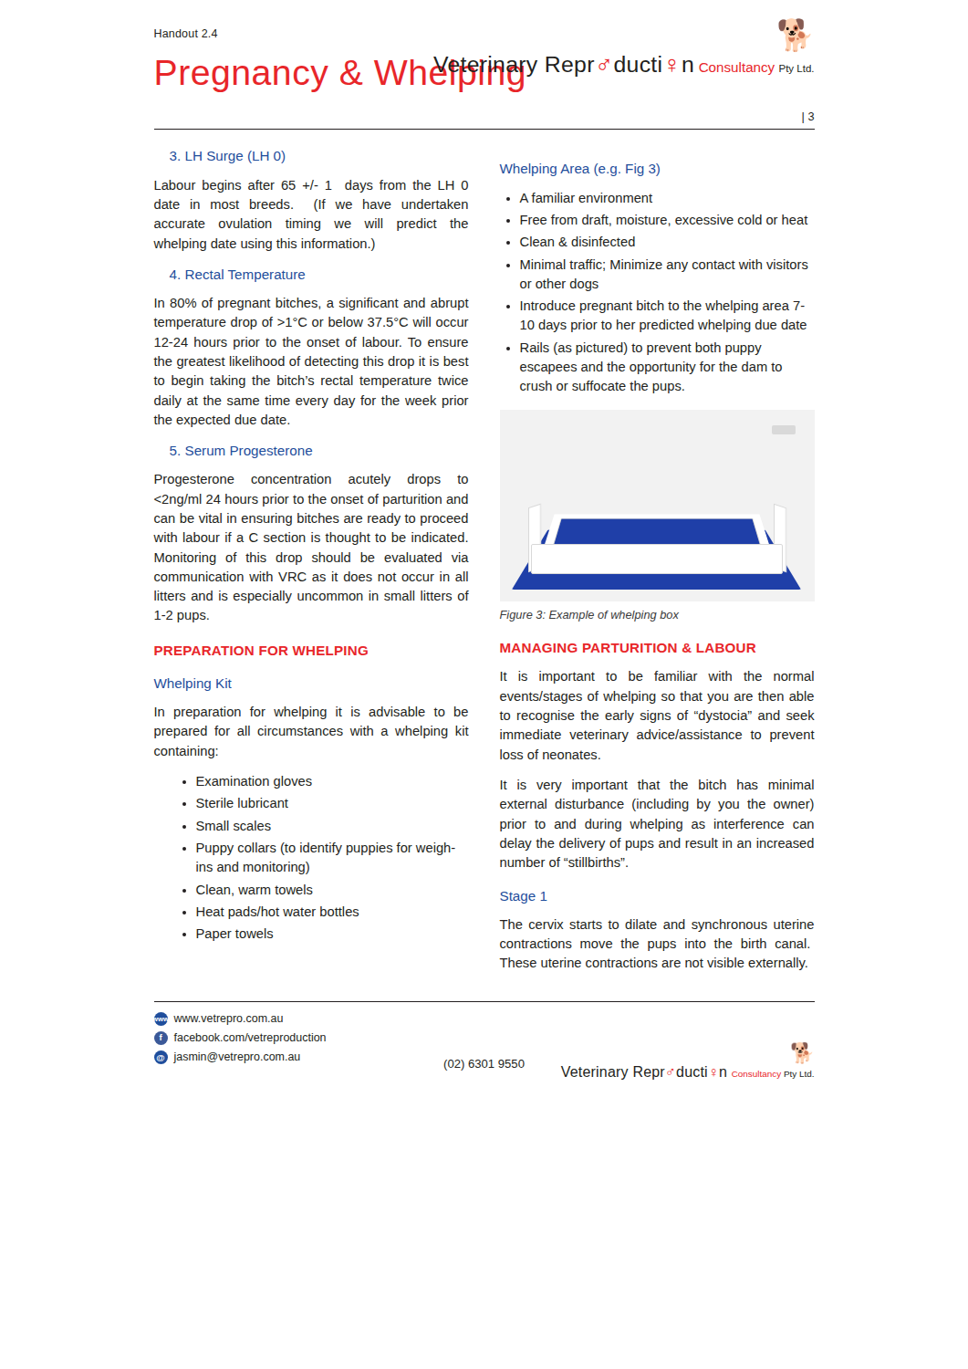Handout 2.4
Pregnancy & Whelping
🐕 Veterinary Repr♂ducti♀n Consultancy Pty Ltd.
| 3
LH Surge (LH 0)
Labour begins after 65 +/- 1 days from the LH 0 date in most breeds. (If we have undertaken accurate ovulation timing we will predict the whelping date using this information.)
Rectal Temperature
In 80% of pregnant bitches, a significant and abrupt temperature drop of >1°C or below 37.5°C will occur 12-24 hours prior to the onset of labour. To ensure the greatest likelihood of detecting this drop it is best to begin taking the bitch’s rectal temperature twice daily at the same time every day for the week prior the expected due date.
Serum Progesterone
Progesterone concentration acutely drops to <2ng/ml 24 hours prior to the onset of parturition and can be vital in ensuring bitches are ready to proceed with labour if a C section is thought to be indicated. Monitoring of this drop should be evaluated via communication with VRC as it does not occur in all litters and is especially uncommon in small litters of 1-2 pups.
PREPARATION FOR WHELPING
Whelping Kit
In preparation for whelping it is advisable to be prepared for all circumstances with a whelping kit containing:
Examination gloves
Sterile lubricant
Small scales
Puppy collars (to identify puppies for weigh-ins and monitoring)
Clean, warm towels
Heat pads/hot water bottles
Paper towels
Whelping Area (e.g. Fig 3)
A familiar environment
Free from draft, moisture, excessive cold or heat
Clean & disinfected
Minimal traffic; Minimize any contact with visitors or other dogs
Introduce pregnant bitch to the whelping area 7-10 days prior to her predicted whelping due date
Rails (as pictured) to prevent both puppy escapees and the opportunity for the dam to crush or suffocate the pups.
Figure 3: Example of whelping box
MANAGING PARTURITION & LABOUR
It is important to be familiar with the normal events/stages of whelping so that you are then able to recognise the early signs of “dystocia” and seek immediate veterinary advice/assistance to prevent loss of neonates.
It is very important that the bitch has minimal external disturbance (including by you the owner) prior to and during whelping as interference can delay the delivery of pups and result in an increased number of “stillbirths”.
Stage 1
The cervix starts to dilate and synchronous uterine contractions move the pups into the birth canal. These uterine contractions are not visible externally.
www www.vetrepro.com.au
ffacebook.com/vetreproduction
@jasmin@vetrepro.com.au
(02) 6301 9550
🐕 Veterinary Repr♂ducti♀n Consultancy Pty Ltd.